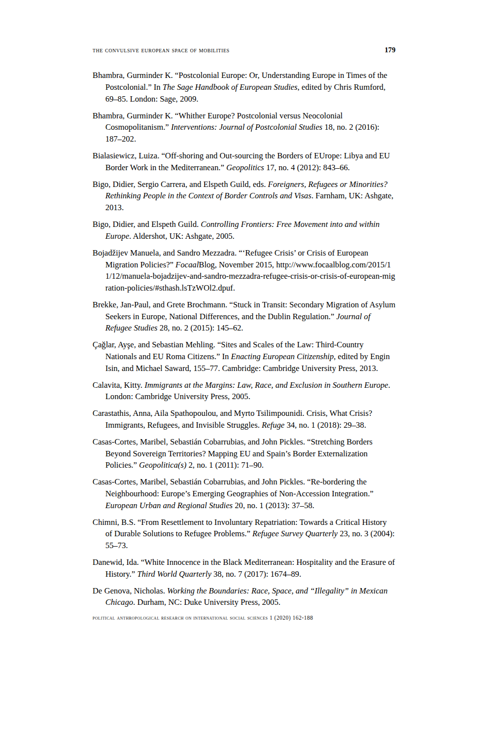the convulsive european space of mobilities 179
Bhambra, Gurminder K. “Postcolonial Europe: Or, Understanding Europe in Times of the Postcolonial.” In The Sage Handbook of European Studies, edited by Chris Rumford, 69–85. London: Sage, 2009.
Bhambra, Gurminder K. “Whither Europe? Postcolonial versus Neocolonial Cosmopolitanism.” Interventions: Journal of Postcolonial Studies 18, no. 2 (2016): 187–202.
Bialasiewicz, Luiza. “Off-shoring and Out-sourcing the Borders of EUrope: Libya and EU Border Work in the Mediterranean.” Geopolitics 17, no. 4 (2012): 843–66.
Bigo, Didier, Sergio Carrera, and Elspeth Guild, eds. Foreigners, Refugees or Minorities? Rethinking People in the Context of Border Controls and Visas. Farnham, UK: Ashgate, 2013.
Bigo, Didier, and Elspeth Guild. Controlling Frontiers: Free Movement into and within Europe. Aldershot, UK: Ashgate, 2005.
Bojadžijev Manuela, and Sandro Mezzadra. “‘Refugee Crisis’ or Crisis of European Migration Policies?” Focaal Blog, November 2015, http://www.focaalblog.com/2015/11/12/manuela-bojadzijev-and-sandro-mezzadra-refugee-crisis-or-crisis-of-european-migration-policies/#sthash.lsTzWOl2.dpuf.
Brekke, Jan-Paul, and Grete Brochmann. “Stuck in Transit: Secondary Migration of Asylum Seekers in Europe, National Differences, and the Dublin Regulation.” Journal of Refugee Studies 28, no. 2 (2015): 145–62.
Çağlar, Ayşe, and Sebastian Mehling. “Sites and Scales of the Law: Third-Country Nationals and EU Roma Citizens.” In Enacting European Citizenship, edited by Engin Isin, and Michael Saward, 155–77. Cambridge: Cambridge University Press, 2013.
Calavita, Kitty. Immigrants at the Margins: Law, Race, and Exclusion in Southern Europe. London: Cambridge University Press, 2005.
Carastathis, Anna, Aila Spathopoulou, and Myrto Tsilimpounidi. Crisis, What Crisis? Immigrants, Refugees, and Invisible Struggles. Refuge 34, no. 1 (2018): 29–38.
Casas-Cortes, Maribel, Sebastián Cobarrubias, and John Pickles. “Stretching Borders Beyond Sovereign Territories? Mapping EU and Spain’s Border Externalization Policies.” Geopolitica(s) 2, no. 1 (2011): 71–90.
Casas-Cortes, Maribel, Sebastián Cobarrubias, and John Pickles. “Re-bordering the Neighbourhood: Europe’s Emerging Geographies of Non-Accession Integration.” European Urban and Regional Studies 20, no. 1 (2013): 37–58.
Chimni, B.S. “From Resettlement to Involuntary Repatriation: Towards a Critical History of Durable Solutions to Refugee Problems.” Refugee Survey Quarterly 23, no. 3 (2004): 55–73.
Danewid, Ida. “White Innocence in the Black Mediterranean: Hospitality and the Erasure of History.” Third World Quarterly 38, no. 7 (2017): 1674–89.
De Genova, Nicholas. Working the Boundaries: Race, Space, and “Illegality” in Mexican Chicago. Durham, NC: Duke University Press, 2005.
political anthropological research on international social sciences 1 (2020) 162-188